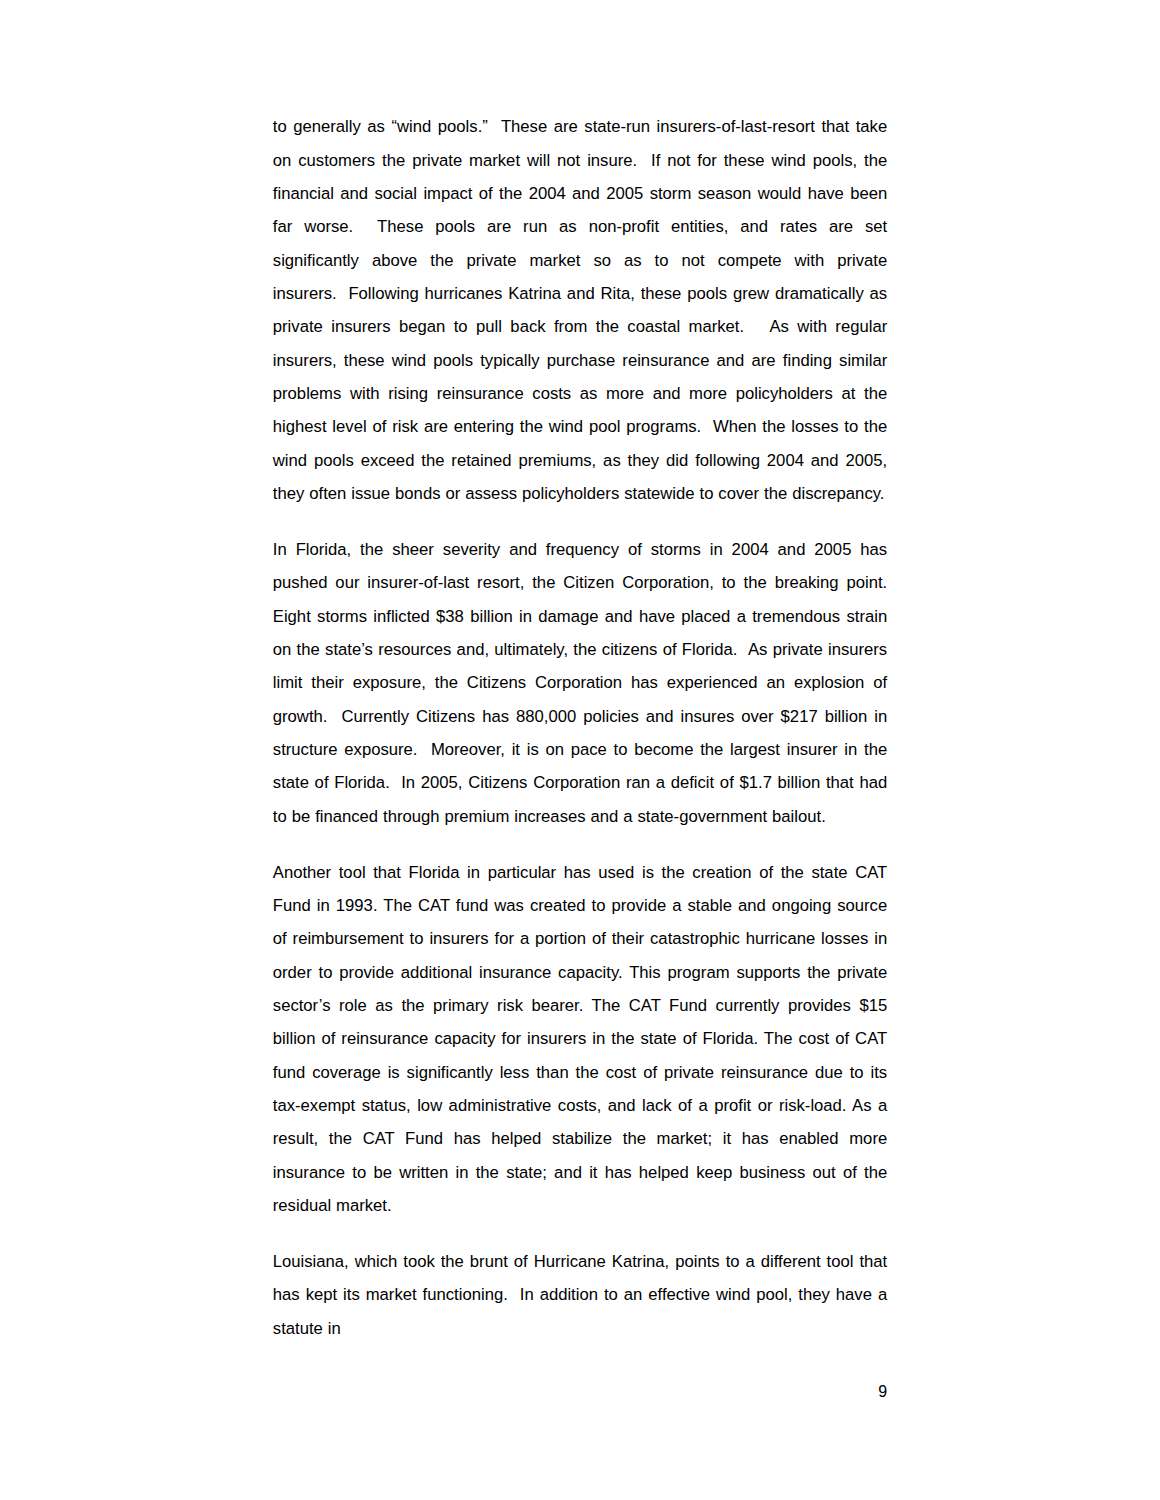to generally as “wind pools.” These are state-run insurers-of-last-resort that take on customers the private market will not insure. If not for these wind pools, the financial and social impact of the 2004 and 2005 storm season would have been far worse. These pools are run as non-profit entities, and rates are set significantly above the private market so as to not compete with private insurers. Following hurricanes Katrina and Rita, these pools grew dramatically as private insurers began to pull back from the coastal market. As with regular insurers, these wind pools typically purchase reinsurance and are finding similar problems with rising reinsurance costs as more and more policyholders at the highest level of risk are entering the wind pool programs. When the losses to the wind pools exceed the retained premiums, as they did following 2004 and 2005, they often issue bonds or assess policyholders statewide to cover the discrepancy.
In Florida, the sheer severity and frequency of storms in 2004 and 2005 has pushed our insurer-of-last resort, the Citizen Corporation, to the breaking point. Eight storms inflicted $38 billion in damage and have placed a tremendous strain on the state’s resources and, ultimately, the citizens of Florida. As private insurers limit their exposure, the Citizens Corporation has experienced an explosion of growth. Currently Citizens has 880,000 policies and insures over $217 billion in structure exposure. Moreover, it is on pace to become the largest insurer in the state of Florida. In 2005, Citizens Corporation ran a deficit of $1.7 billion that had to be financed through premium increases and a state-government bailout.
Another tool that Florida in particular has used is the creation of the state CAT Fund in 1993. The CAT fund was created to provide a stable and ongoing source of reimbursement to insurers for a portion of their catastrophic hurricane losses in order to provide additional insurance capacity. This program supports the private sector’s role as the primary risk bearer. The CAT Fund currently provides $15 billion of reinsurance capacity for insurers in the state of Florida. The cost of CAT fund coverage is significantly less than the cost of private reinsurance due to its tax-exempt status, low administrative costs, and lack of a profit or risk-load. As a result, the CAT Fund has helped stabilize the market; it has enabled more insurance to be written in the state; and it has helped keep business out of the residual market.
Louisiana, which took the brunt of Hurricane Katrina, points to a different tool that has kept its market functioning. In addition to an effective wind pool, they have a statute in
9